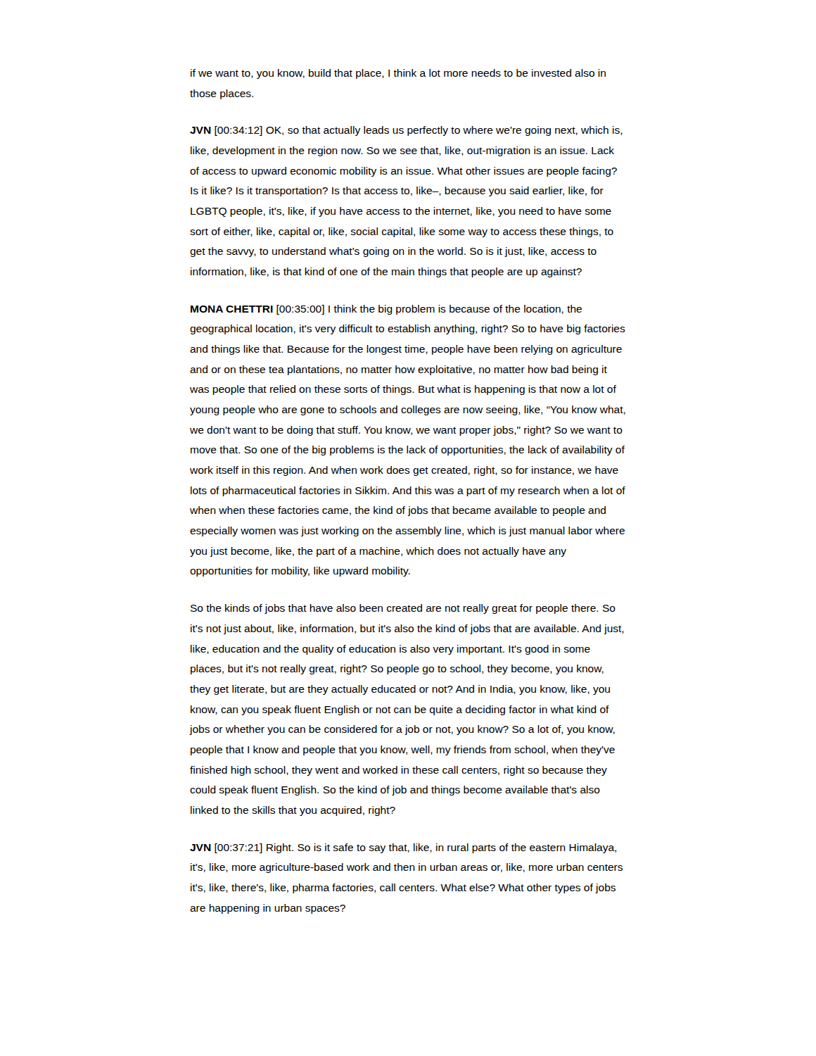if we want to, you know, build that place, I think a lot more needs to be invested also in those places.
JVN [00:34:12] OK, so that actually leads us perfectly to where we're going next, which is, like, development in the region now. So we see that, like, out-migration is an issue. Lack of access to upward economic mobility is an issue. What other issues are people facing? Is it like? Is it transportation? Is that access to, like–, because you said earlier, like, for LGBTQ people, it's, like, if you have access to the internet, like, you need to have some sort of either, like, capital or, like, social capital, like some way to access these things, to get the savvy, to understand what's going on in the world. So is it just, like, access to information, like, is that kind of one of the main things that people are up against?
MONA CHETTRI [00:35:00] I think the big problem is because of the location, the geographical location, it's very difficult to establish anything, right? So to have big factories and things like that. Because for the longest time, people have been relying on agriculture and or on these tea plantations, no matter how exploitative, no matter how bad being it was people that relied on these sorts of things. But what is happening is that now a lot of young people who are gone to schools and colleges are now seeing, like, “You know what, we don't want to be doing that stuff. You know, we want proper jobs," right? So we want to move that. So one of the big problems is the lack of opportunities, the lack of availability of work itself in this region. And when work does get created, right, so for instance, we have lots of pharmaceutical factories in Sikkim. And this was a part of my research when a lot of when when these factories came, the kind of jobs that became available to people and especially women was just working on the assembly line, which is just manual labor where you just become, like, the part of a machine, which does not actually have any opportunities for mobility, like upward mobility.
So the kinds of jobs that have also been created are not really great for people there. So it's not just about, like, information, but it's also the kind of jobs that are available. And just, like, education and the quality of education is also very important. It's good in some places, but it's not really great, right? So people go to school, they become, you know, they get literate, but are they actually educated or not? And in India, you know, like, you know, can you speak fluent English or not can be quite a deciding factor in what kind of jobs or whether you can be considered for a job or not, you know? So a lot of, you know, people that I know and people that you know, well, my friends from school, when they've finished high school, they went and worked in these call centers, right so because they could speak fluent English. So the kind of job and things become available that's also linked to the skills that you acquired, right?
JVN [00:37:21] Right. So is it safe to say that, like, in rural parts of the eastern Himalaya, it's, like, more agriculture-based work and then in urban areas or, like, more urban centers it's, like, there's, like, pharma factories, call centers. What else? What other types of jobs are happening in urban spaces?